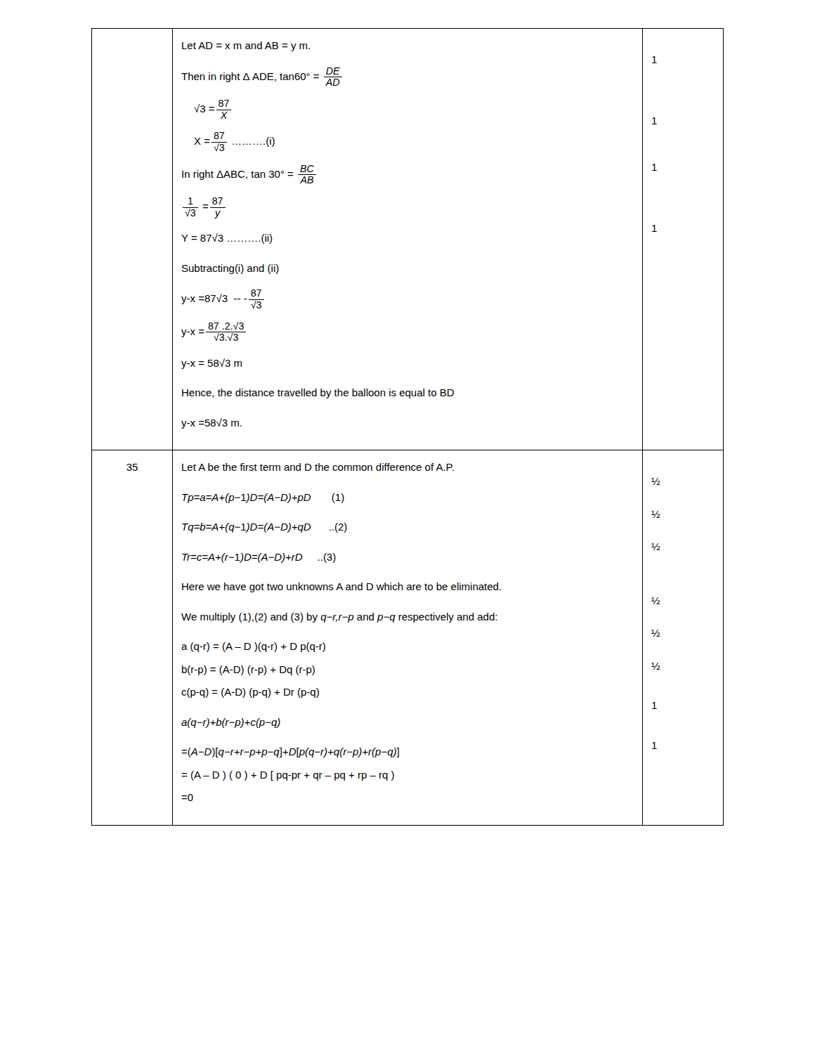| | Let AD = x m and AB = y m. Then in right Δ ADE, tan60° = DE AD √3 = 87 X X = 87 √3 ……….(i) In right ΔABC, tan 30° = BC AB 1 √3 = 87 y Y = 87√3 ……….(ii) Subtracting(i) and (ii) y-x =87√3 -- - 87 √3 y-x = 87 .2.√3 √3.√3 y-x = 58√3 m Hence, the distance travelled by the balloon is equal to BD y-x =58√3 m. | 1 1 1 1 |
| 35 | Let A be the first term and D the common difference of A.P. Tp=a=A+(p− 1 )D=(A−D)+pD (1) Tq=b=A+(q− 1 )D=(A−D)+qD ..(2) Tr=c=A+(r− 1 )D=(A−D)+rD ..(3) Here we have got two unknowns A and D which are to be eliminated. We multiply (1),(2) and (3) by q−r,r−p and p−q respectively and add: a (q-r) = (A – D )(q-r) + D p(q-r) b(r-p) = (A-D) (r-p) + Dq (r-p) c(p-q) = (A-D) (p-q) + Dr (p-q) a(q−r)+b(r−p)+c(p−q) =( A−D )[ q−r+r−p+p−q ]+ D [ p(q−r)+q(r−p)+r(p−q) ] = (A – D ) ( 0 ) + D [ pq-pr + qr – pq + rp – rq ) =0 | ½ ½ ½ ½ ½ ½ 1 1 |